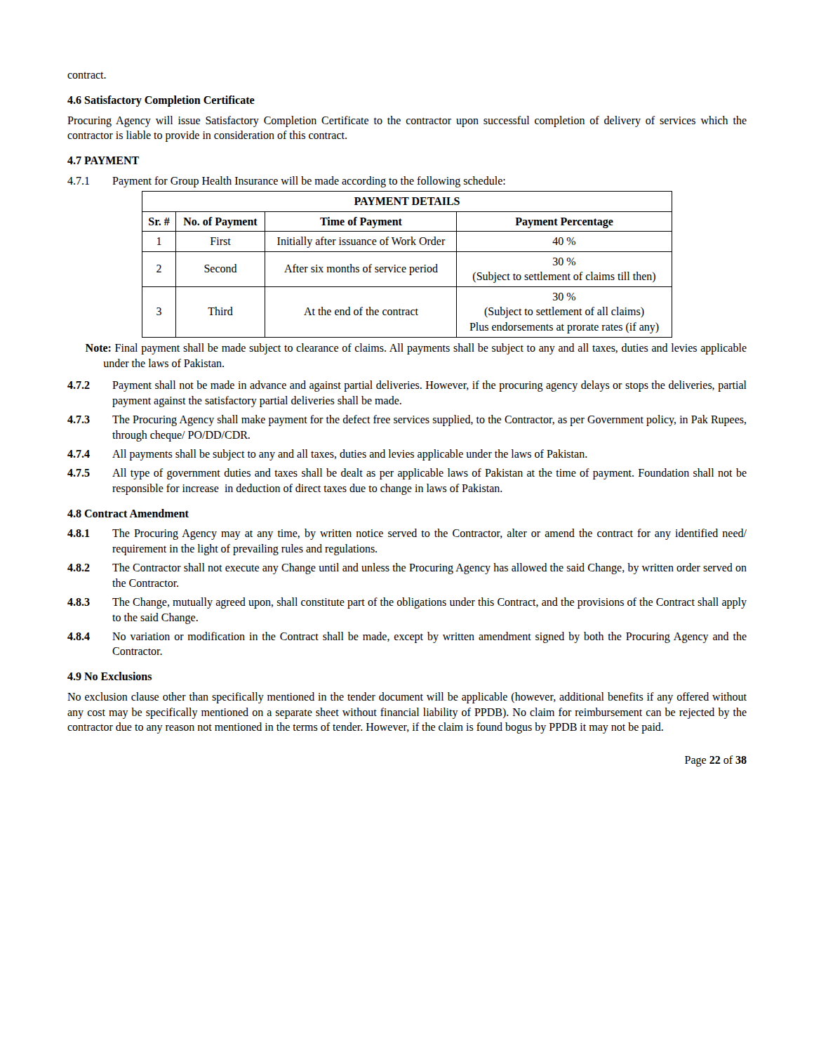contract.
4.6 Satisfactory Completion Certificate
Procuring Agency will issue Satisfactory Completion Certificate to the contractor upon successful completion of delivery of services which the contractor is liable to provide in consideration of this contract.
4.7 PAYMENT
4.7.1
Payment for Group Health Insurance will be made according to the following schedule:
| PAYMENT DETAILS |
| Sr. # | No. of Payment | Time of Payment | Payment Percentage |
| 1 | First | Initially after issuance of Work Order | 40 % |
| 2 | Second | After six months of service period | 30 % (Subject to settlement of claims till then) |
| 3 | Third | At the end of the contract | 30 % (Subject to settlement of all claims) Plus endorsements at prorate rates (if any) |
Note: Final payment shall be made subject to clearance of claims. All payments shall be subject to any and all taxes, duties and levies applicable under the laws of Pakistan.
4.7.2
Payment shall not be made in advance and against partial deliveries. However, if the procuring agency delays or stops the deliveries, partial payment against the satisfactory partial deliveries shall be made.
4.7.3
The Procuring Agency shall make payment for the defect free services supplied, to the Contractor, as per Government policy, in Pak Rupees, through cheque/ PO/DD/CDR.
4.7.4
All payments shall be subject to any and all taxes, duties and levies applicable under the laws of Pakistan.
4.7.5
All type of government duties and taxes shall be dealt as per applicable laws of Pakistan at the time of payment. Foundation shall not be responsible for increase in deduction of direct taxes due to change in laws of Pakistan.
4.8 Contract Amendment
4.8.1
The Procuring Agency may at any time, by written notice served to the Contractor, alter or amend the contract for any identified need/ requirement in the light of prevailing rules and regulations.
4.8.2
The Contractor shall not execute any Change until and unless the Procuring Agency has allowed the said Change, by written order served on the Contractor.
4.8.3
The Change, mutually agreed upon, shall constitute part of the obligations under this Contract, and the provisions of the Contract shall apply to the said Change.
4.8.4
No variation or modification in the Contract shall be made, except by written amendment signed by both the Procuring Agency and the Contractor.
4.9 No Exclusions
No exclusion clause other than specifically mentioned in the tender document will be applicable (however, additional benefits if any offered without any cost may be specifically mentioned on a separate sheet without financial liability of PPDB). No claim for reimbursement can be rejected by the contractor due to any reason not mentioned in the terms of tender. However, if the claim is found bogus by PPDB it may not be paid.
Page 22 of 38